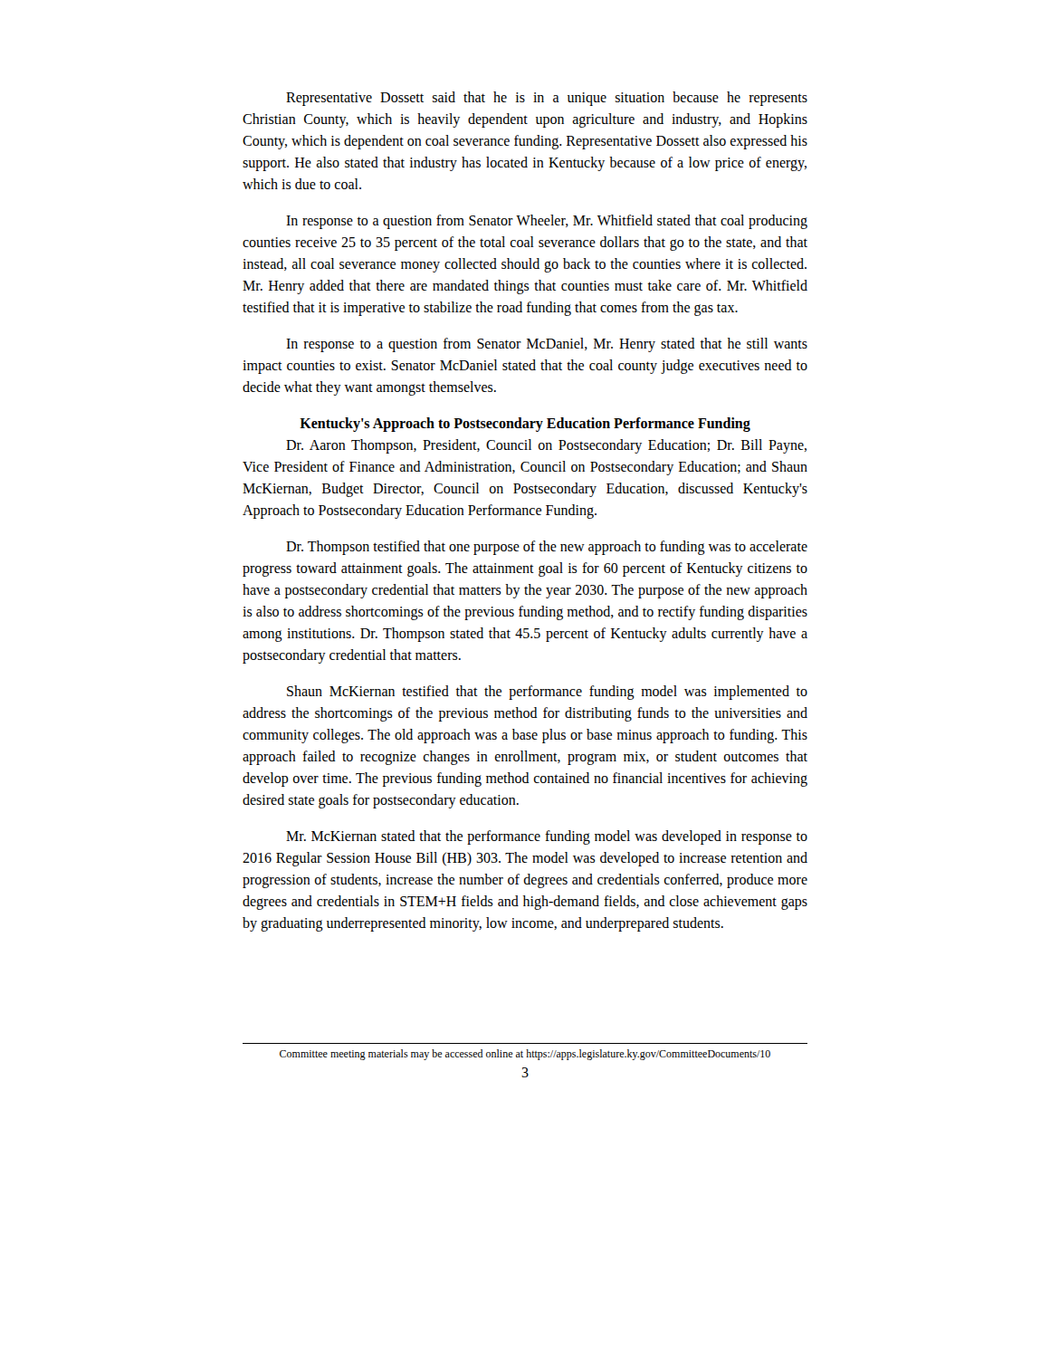Representative Dossett said that he is in a unique situation because he represents Christian County, which is heavily dependent upon agriculture and industry, and Hopkins County, which is dependent on coal severance funding. Representative Dossett also expressed his support. He also stated that industry has located in Kentucky because of a low price of energy, which is due to coal.
In response to a question from Senator Wheeler, Mr. Whitfield stated that coal producing counties receive 25 to 35 percent of the total coal severance dollars that go to the state, and that instead, all coal severance money collected should go back to the counties where it is collected. Mr. Henry added that there are mandated things that counties must take care of. Mr. Whitfield testified that it is imperative to stabilize the road funding that comes from the gas tax.
In response to a question from Senator McDaniel, Mr. Henry stated that he still wants impact counties to exist. Senator McDaniel stated that the coal county judge executives need to decide what they want amongst themselves.
Kentucky's Approach to Postsecondary Education Performance Funding
Dr. Aaron Thompson, President, Council on Postsecondary Education; Dr. Bill Payne, Vice President of Finance and Administration, Council on Postsecondary Education; and Shaun McKiernan, Budget Director, Council on Postsecondary Education, discussed Kentucky's Approach to Postsecondary Education Performance Funding.
Dr. Thompson testified that one purpose of the new approach to funding was to accelerate progress toward attainment goals. The attainment goal is for 60 percent of Kentucky citizens to have a postsecondary credential that matters by the year 2030. The purpose of the new approach is also to address shortcomings of the previous funding method, and to rectify funding disparities among institutions. Dr. Thompson stated that 45.5 percent of Kentucky adults currently have a postsecondary credential that matters.
Shaun McKiernan testified that the performance funding model was implemented to address the shortcomings of the previous method for distributing funds to the universities and community colleges. The old approach was a base plus or base minus approach to funding. This approach failed to recognize changes in enrollment, program mix, or student outcomes that develop over time. The previous funding method contained no financial incentives for achieving desired state goals for postsecondary education.
Mr. McKiernan stated that the performance funding model was developed in response to 2016 Regular Session House Bill (HB) 303. The model was developed to increase retention and progression of students, increase the number of degrees and credentials conferred, produce more degrees and credentials in STEM+H fields and high-demand fields, and close achievement gaps by graduating underrepresented minority, low income, and underprepared students.
Committee meeting materials may be accessed online at https://apps.legislature.ky.gov/CommitteeDocuments/10
3